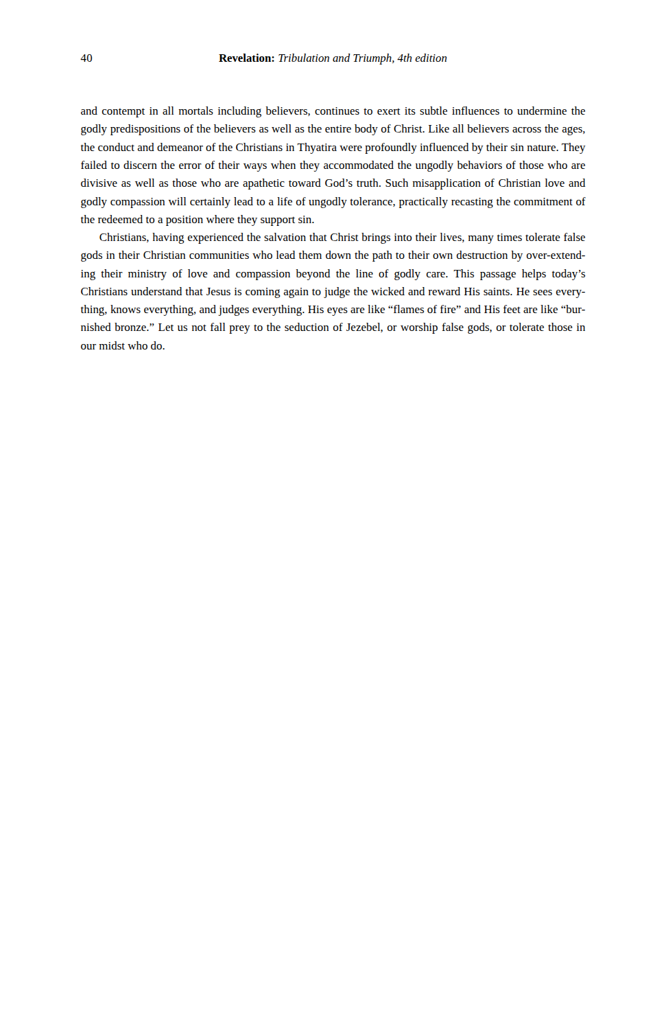40 Revelation: Tribulation and Triumph, 4th edition
and contempt in all mortals including believers, continues to exert its subtle influences to undermine the godly predispositions of the believers as well as the entire body of Christ. Like all believers across the ages, the conduct and demeanor of the Christians in Thyatira were profoundly influenced by their sin nature. They failed to discern the error of their ways when they accommodated the ungodly behaviors of those who are divisive as well as those who are apathetic toward God’s truth. Such misapplication of Christian love and godly compassion will certainly lead to a life of ungodly tolerance, practically recasting the commitment of the redeemed to a position where they support sin.
Christians, having experienced the salvation that Christ brings into their lives, many times tolerate false gods in their Christian communities who lead them down the path to their own destruction by over-extending their ministry of love and compassion beyond the line of godly care. This passage helps today’s Christians understand that Jesus is coming again to judge the wicked and reward His saints. He sees everything, knows everything, and judges everything. His eyes are like “flames of fire” and His feet are like “burnished bronze.” Let us not fall prey to the seduction of Jezebel, or worship false gods, or tolerate those in our midst who do.